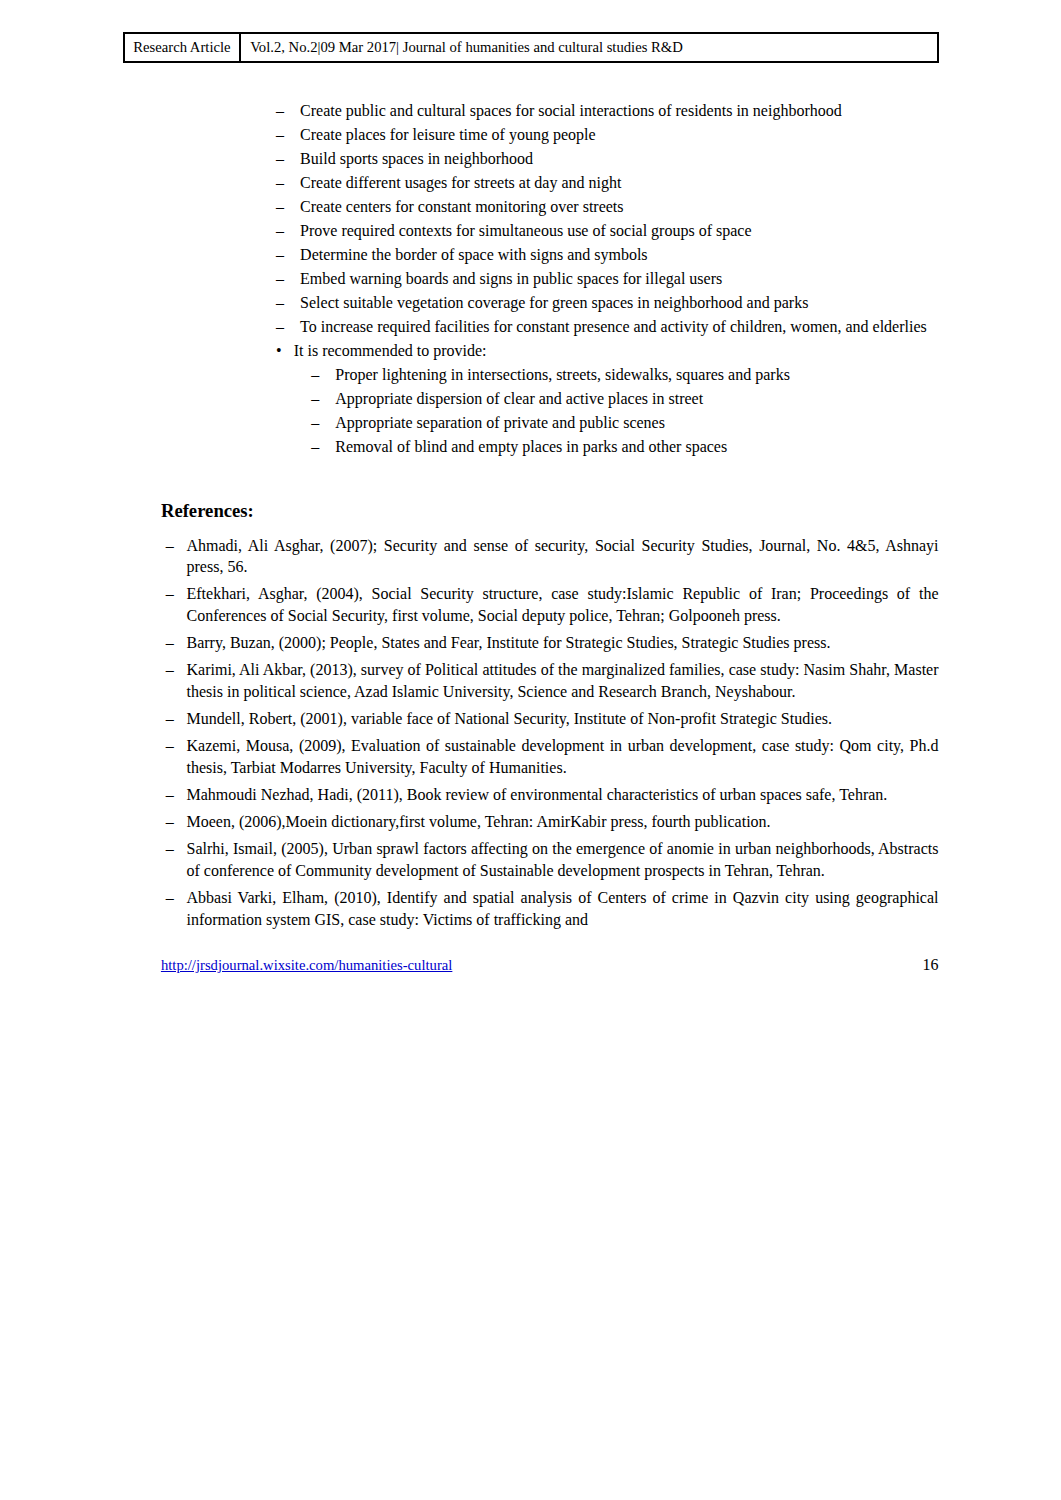Research Article
Vol.2, No.2|09 Mar 2017| Journal of humanities and cultural studies R&D
Create public and cultural spaces for social interactions of residents in neighborhood
Create places for leisure time of young people
Build sports spaces in neighborhood
Create different usages for streets at day and night
Create centers for constant monitoring over streets
Prove required contexts for simultaneous use of social groups of space
Determine the border of space with signs and symbols
Embed warning boards and signs in public spaces for illegal users
Select suitable vegetation coverage for green spaces in neighborhood and parks
To increase required facilities for constant presence and activity of children, women, and elderlies
It is recommended to provide:
Proper lightening in intersections, streets, sidewalks, squares and parks
Appropriate dispersion of clear and active places in street
Appropriate separation of private and public scenes
Removal of blind and empty places in parks and other spaces
References:
Ahmadi, Ali Asghar, (2007); Security and sense of security, Social Security Studies, Journal, No. 4&5, Ashnayi press, 56.
Eftekhari, Asghar, (2004), Social Security structure, case study:Islamic Republic of Iran; Proceedings of the Conferences of Social Security, first volume, Social deputy police, Tehran; Golpooneh press.
Barry, Buzan, (2000); People, States and Fear, Institute for Strategic Studies, Strategic Studies press.
Karimi, Ali Akbar, (2013), survey of Political attitudes of the marginalized families, case study: Nasim Shahr, Master thesis in political science, Azad Islamic University, Science and Research Branch, Neyshabour.
Mundell, Robert, (2001), variable face of National Security, Institute of Non-profit Strategic Studies.
Kazemi, Mousa, (2009), Evaluation of sustainable development in urban development, case study: Qom city, Ph.d thesis, Tarbiat Modarres University, Faculty of Humanities.
Mahmoudi Nezhad, Hadi, (2011), Book review of environmental characteristics of urban spaces safe, Tehran.
Moeen, (2006),Moein dictionary,first volume, Tehran: AmirKabir press, fourth publication.
Salrhi, Ismail, (2005), Urban sprawl factors affecting on the emergence of anomie in urban neighborhoods, Abstracts of conference of Community development of Sustainable development prospects in Tehran, Tehran.
Abbasi Varki, Elham, (2010), Identify and spatial analysis of Centers of crime in Qazvin city using geographical information system GIS, case study: Victims of trafficking and
http://jrsdjournal.wixsite.com/humanities-cultural 16